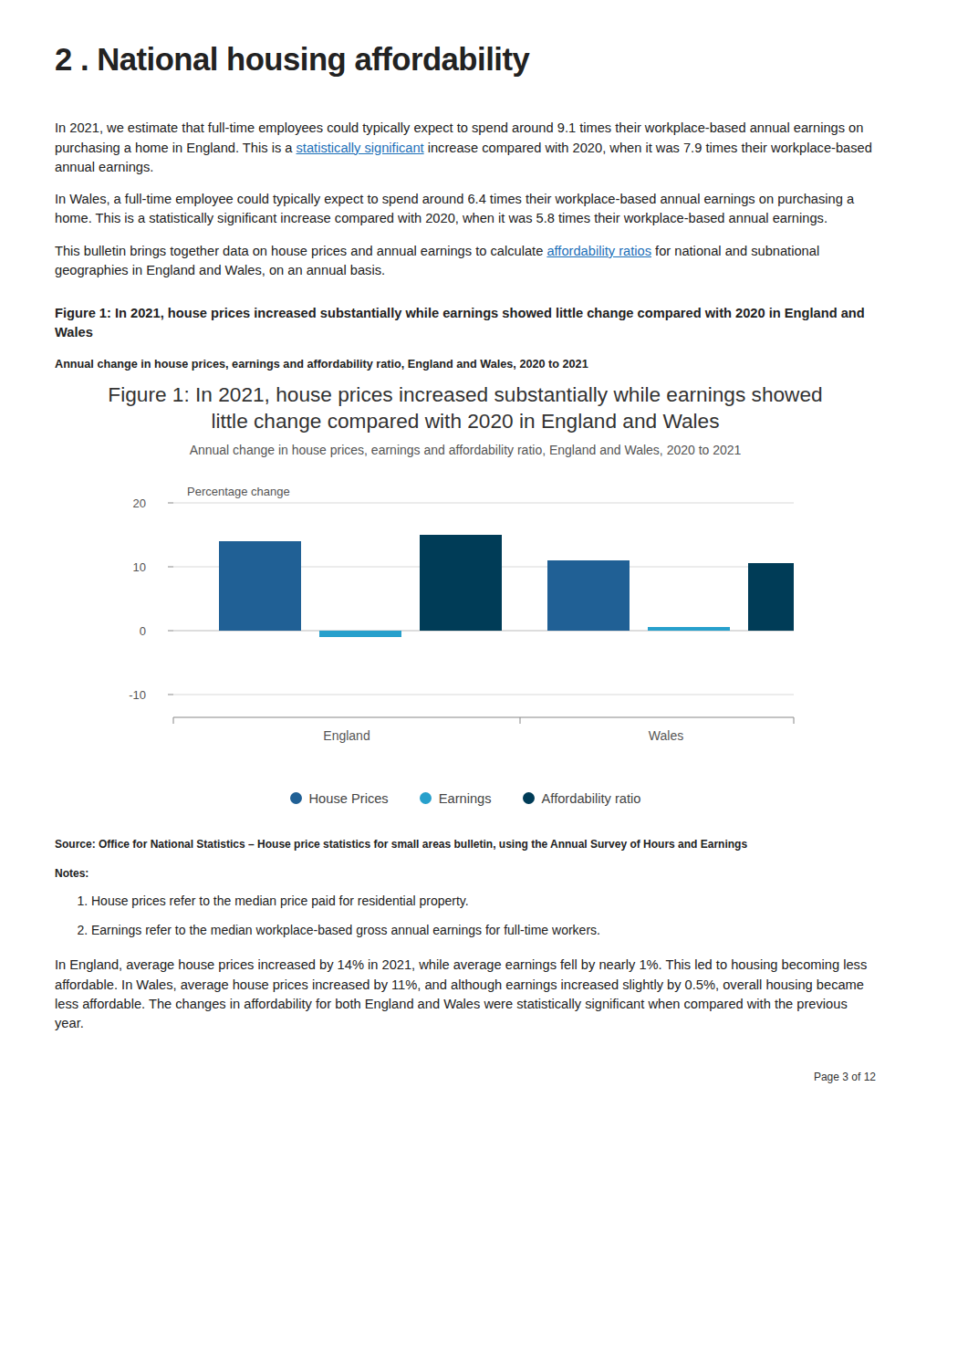2 . National housing affordability
In 2021, we estimate that full-time employees could typically expect to spend around 9.1 times their workplace-based annual earnings on purchasing a home in England. This is a statistically significant increase compared with 2020, when it was 7.9 times their workplace-based annual earnings.
In Wales, a full-time employee could typically expect to spend around 6.4 times their workplace-based annual earnings on purchasing a home. This is a statistically significant increase compared with 2020, when it was 5.8 times their workplace-based annual earnings.
This bulletin brings together data on house prices and annual earnings to calculate affordability ratios for national and subnational geographies in England and Wales, on an annual basis.
Figure 1: In 2021, house prices increased substantially while earnings showed little change compared with 2020 in England and Wales
Annual change in house prices, earnings and affordability ratio, England and Wales, 2020 to 2021
Figure 1: In 2021, house prices increased substantially while earnings showed little change compared with 2020 in England and Wales
Annual change in house prices, earnings and affordability ratio, England and Wales, 2020 to 2021
Percentage change 20 10 0 -10 England Wales
House Prices
Earnings
Affordability ratio
Source: Office for National Statistics – House price statistics for small areas bulletin, using the Annual Survey of Hours and Earnings
Notes:
House prices refer to the median price paid for residential property.
Earnings refer to the median workplace-based gross annual earnings for full-time workers.
In England, average house prices increased by 14% in 2021, while average earnings fell by nearly 1%. This led to housing becoming less affordable. In Wales, average house prices increased by 11%, and although earnings increased slightly by 0.5%, overall housing became less affordable. The changes in affordability for both England and Wales were statistically significant when compared with the previous year.
Page 3 of 12